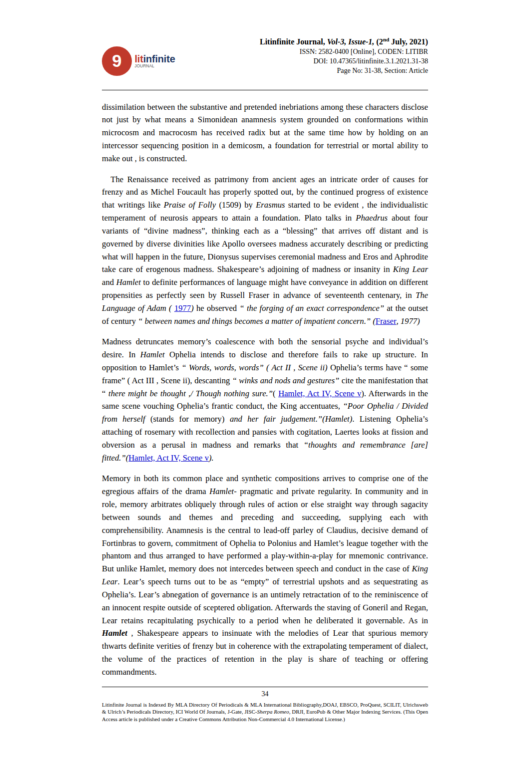9
lit infinite JOURNAL
Litinfinite Journal, Vol-3, Issue-1, (2nd July, 2021)
ISSN: 2582-0400 [Online], CODEN: LITIBR
DOI: 10.47365/litinfinite.3.1.2021.31-38
Page No: 31-38, Section: Article
dissimilation between the substantive and pretended inebriations among these characters disclose not just by what means a Simonidean anamnesis system grounded on conformations within microcosm and macrocosm has received radix but at the same time how by holding on an intercessor sequencing position in a demicosm, a foundation for terrestrial or mortal ability to make out , is constructed.
The Renaissance received as patrimony from ancient ages an intricate order of causes for frenzy and as Michel Foucault has properly spotted out, by the continued progress of existence that writings like Praise of Folly (1509) by Erasmus started to be evident , the individualistic temperament of neurosis appears to attain a foundation. Plato talks in Phaedrus about four variants of “divine madness”, thinking each as a “blessing” that arrives off distant and is governed by diverse divinities like Apollo oversees madness accurately describing or predicting what will happen in the future, Dionysus supervises ceremonial madness and Eros and Aphrodite take care of erogenous madness. Shakespeare’s adjoining of madness or insanity in King Lear and Hamlet to definite performances of language might have conveyance in addition on different propensities as perfectly seen by Russell Fraser in advance of seventeenth centenary, in The Language of Adam ( 1977) he observed “ the forging of an exact correspondence” at the outset of century “ between names and things becomes a matter of impatient concern.” (Fraser, 1977)
Madness detruncates memory’s coalescence with both the sensorial psyche and individual’s desire. In Hamlet Ophelia intends to disclose and therefore fails to rake up structure. In opposition to Hamlet’s “ Words, words, words” ( Act II , Scene ii) Ophelia’s terms have “ some frame” ( Act III , Scene ii), descanting “ winks and nods and gestures” cite the manifestation that “ there might be thought ,/ Though nothing sure.”( Hamlet, Act IV, Scene v). Afterwards in the same scene vouching Ophelia’s frantic conduct, the King accentuates, “Poor Ophelia / Divided from herself (stands for memory) and her fair judgement.”(Hamlet). Listening Ophelia’s attaching of rosemary with recollection and pansies with cogitation, Laertes looks at fission and obversion as a perusal in madness and remarks that “thoughts and remembrance [are] fitted.”(Hamlet, Act IV, Scene v).
Memory in both its common place and synthetic compositions arrives to comprise one of the egregious affairs of the drama Hamlet- pragmatic and private regularity. In community and in role, memory arbitrates obliquely through rules of action or else straight way through sagacity between sounds and themes and preceding and succeeding, supplying each with comprehensibility. Anamnesis is the central to lead-off parley of Claudius, decisive demand of Fortinbras to govern, commitment of Ophelia to Polonius and Hamlet’s league together with the phantom and thus arranged to have performed a play-within-a-play for mnemonic contrivance. But unlike Hamlet, memory does not intercedes between speech and conduct in the case of King Lear. Lear’s speech turns out to be as “empty” of terrestrial upshots and as sequestrating as Ophelia’s. Lear’s abnegation of governance is an untimely retractation of to the reminiscence of an innocent respite outside of sceptered obligation. Afterwards the staving of Goneril and Regan, Lear retains recapitulating psychically to a period when he deliberated it governable. As in Hamlet , Shakespeare appears to insinuate with the melodies of Lear that spurious memory thwarts definite verities of frenzy but in coherence with the extrapolating temperament of dialect, the volume of the practices of retention in the play is share of teaching or offering commandments.
34
Litinfinite Journal is Indexed By MLA Directory Of Periodicals & MLA International Bibliography,DOAJ, EBSCO, ProQuest, SCILIT, Ulrichsweb & Ulrich’s Periodicals Directory, ICI World Of Journals, J-Gate, JISC-Sherpa Romeo, DRJI, EuroPub & Other Major Indexing Services. (This Open Access article is published under a Creative Commons Attribution Non-Commercial 4.0 International License.)